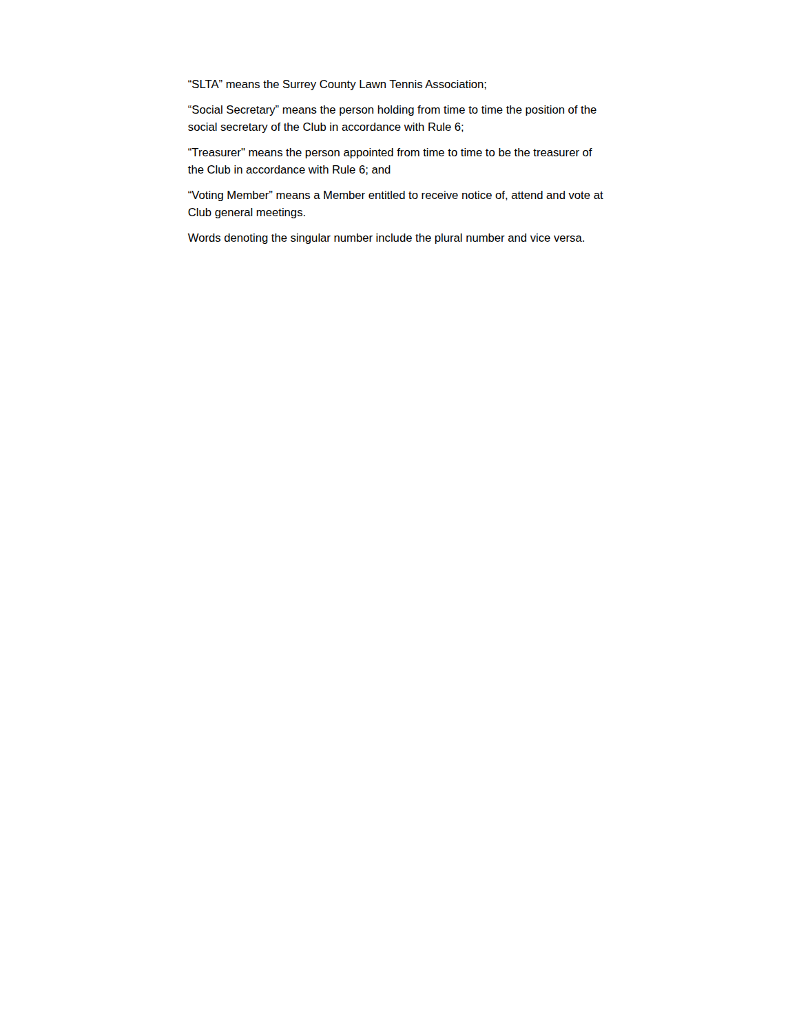“SLTA” means the Surrey County Lawn Tennis Association;
“Social Secretary” means the person holding from time to time the position of the social secretary of the Club in accordance with Rule 6;
“Treasurer" means the person appointed from time to time to be the treasurer of the Club in accordance with Rule 6; and
“Voting Member” means a Member entitled to receive notice of, attend and vote at Club general meetings.
Words denoting the singular number include the plural number and vice versa.